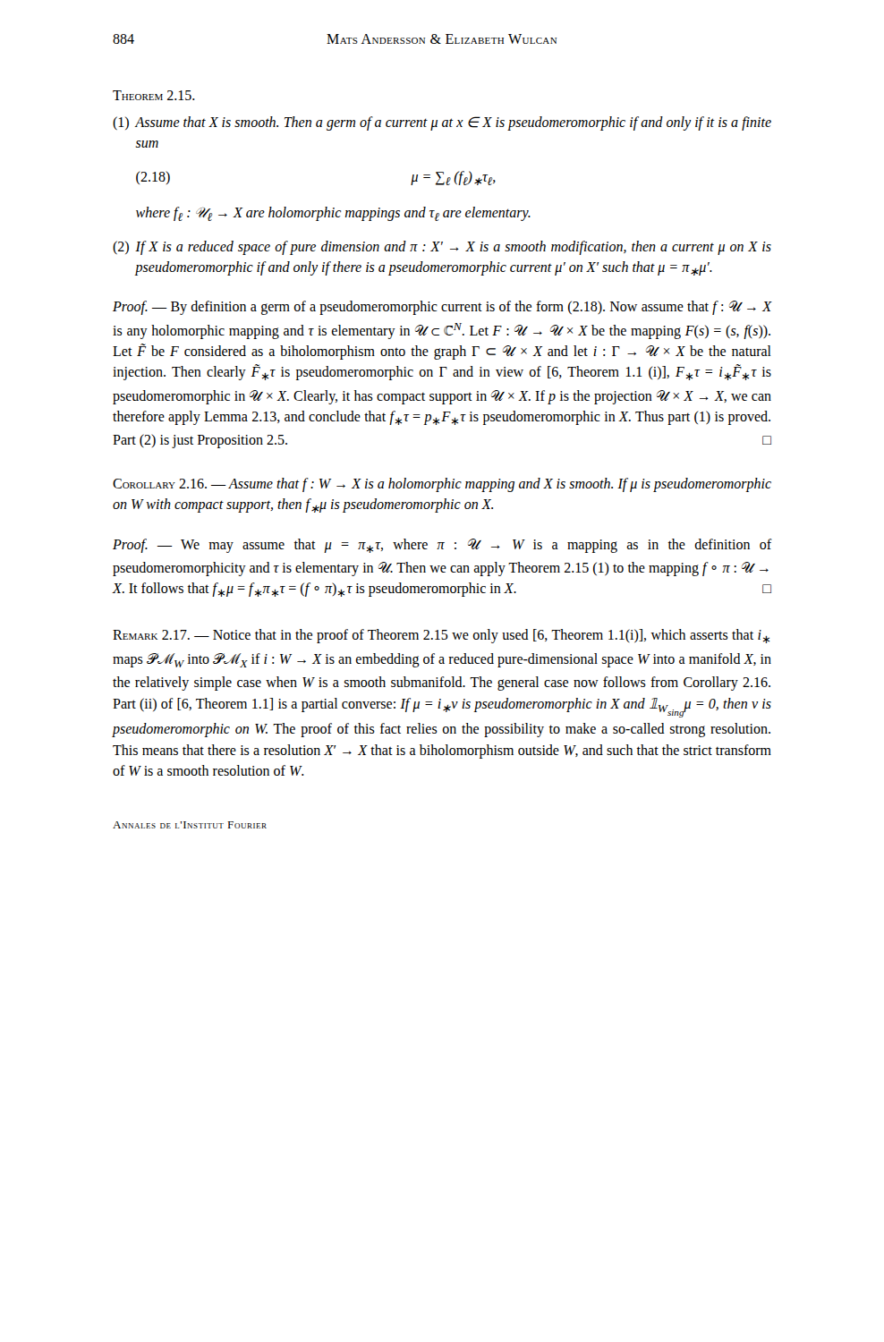884 Mats Andersson & Elizabeth Wulcan 884
Theorem 2.15.
(1) Assume that X is smooth. Then a germ of a current μ at x ∈ X is pseudomeromorphic if and only if it is a finite sum (2.18) μ = ∑ℓ (fℓ)∗τℓ, where fℓ : 𝒰ℓ → X are holomorphic mappings and τℓ are elementary.
(2) If X is a reduced space of pure dimension and π : X′ → X is a smooth modification, then a current μ on X is pseudomeromorphic if and only if there is a pseudomeromorphic current μ′ on X′ such that μ = π∗μ′.
Proof. — By definition a germ of a pseudomeromorphic current is of the form (2.18). Now assume that f : 𝒰 → X is any holomorphic mapping and τ is elementary in 𝒰 ⊂ ℂN. Let F : 𝒰 → 𝒰 × X be the mapping F(s) = (s, f(s)). Let F̃ be F considered as a biholomorphism onto the graph Γ ⊂ 𝒰 × X and let i : Γ → 𝒰 × X be the natural injection. Then clearly F̃∗τ is pseudomeromorphic on Γ and in view of [6, Theorem 1.1 (i)], F∗τ = i∗F̃∗τ is pseudomeromorphic in 𝒰 × X. Clearly, it has compact support in 𝒰 × X. If p is the projection 𝒰 × X → X, we can therefore apply Lemma 2.13, and conclude that f∗τ = p∗F∗τ is pseudomeromorphic in X. Thus part (1) is proved. Part (2) is just Proposition 2.5. □
Corollary 2.16. — Assume that f : W → X is a holomorphic mapping and X is smooth. If μ is pseudomeromorphic on W with compact support, then f∗μ is pseudomeromorphic on X.
Proof. — We may assume that μ = π∗τ, where π : 𝒰 → W is a mapping as in the definition of pseudomeromorphicity and τ is elementary in 𝒰. Then we can apply Theorem 2.15 (1) to the mapping f ∘ π : 𝒰 → X. It follows that f∗μ = f∗π∗τ = (f ∘ π)∗τ is pseudomeromorphic in X. □
Remark 2.17. — Notice that in the proof of Theorem 2.15 we only used [6, Theorem 1.1(i)], which asserts that i∗ maps 𝒫ℳW into 𝒫ℳX if i : W → X is an embedding of a reduced pure-dimensional space W into a manifold X, in the relatively simple case when W is a smooth submanifold. The general case now follows from Corollary 2.16. Part (ii) of [6, Theorem 1.1] is a partial converse: If μ = i∗ν is pseudomeromorphic in X and 𝟙Wsingμ = 0, then ν is pseudomeromorphic on W. The proof of this fact relies on the possibility to make a so-called strong resolution. This means that there is a resolution X′ → X that is a biholomorphism outside W, and such that the strict transform of W is a smooth resolution of W.
Annales de l'Institut Fourier